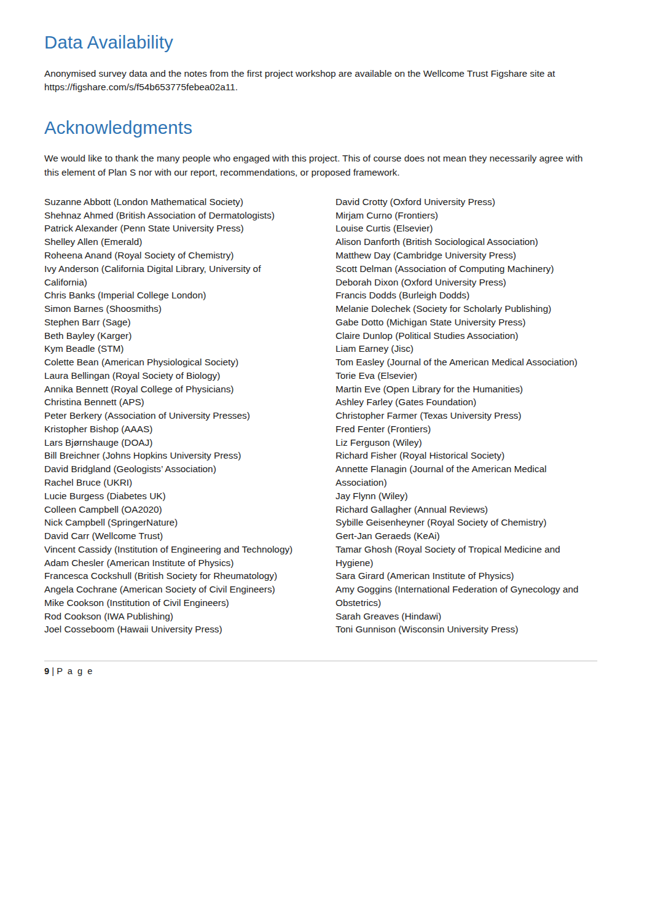Data Availability
Anonymised survey data and the notes from the first project workshop are available on the Wellcome Trust Figshare site at https://figshare.com/s/f54b653775febea02a11.
Acknowledgments
We would like to thank the many people who engaged with this project. This of course does not mean they necessarily agree with this element of Plan S nor with our report, recommendations, or proposed framework.
Suzanne Abbott (London Mathematical Society)
Shehnaz Ahmed (British Association of Dermatologists)
Patrick Alexander (Penn State University Press)
Shelley Allen (Emerald)
Roheena Anand (Royal Society of Chemistry)
Ivy Anderson (California Digital Library, University of California)
Chris Banks (Imperial College London)
Simon Barnes (Shoosmiths)
Stephen Barr (Sage)
Beth Bayley (Karger)
Kym Beadle (STM)
Colette Bean (American Physiological Society)
Laura Bellingan (Royal Society of Biology)
Annika Bennett (Royal College of Physicians)
Christina Bennett (APS)
Peter Berkery (Association of University Presses)
Kristopher Bishop (AAAS)
Lars Bjørnshauge (DOAJ)
Bill Breichner (Johns Hopkins University Press)
David Bridgland (Geologists’ Association)
Rachel Bruce (UKRI)
Lucie Burgess (Diabetes UK)
Colleen Campbell (OA2020)
Nick Campbell (SpringerNature)
David Carr (Wellcome Trust)
Vincent Cassidy (Institution of Engineering and Technology)
Adam Chesler (American Institute of Physics)
Francesca Cockshull (British Society for Rheumatology)
Angela Cochrane (American Society of Civil Engineers)
Mike Cookson (Institution of Civil Engineers)
Rod Cookson (IWA Publishing)
Joel Cosseboom (Hawaii University Press)
David Crotty (Oxford University Press)
Mirjam Curno (Frontiers)
Louise Curtis (Elsevier)
Alison Danforth (British Sociological Association)
Matthew Day (Cambridge University Press)
Scott Delman (Association of Computing Machinery)
Deborah Dixon (Oxford University Press)
Francis Dodds (Burleigh Dodds)
Melanie Dolechek (Society for Scholarly Publishing)
Gabe Dotto (Michigan State University Press)
Claire Dunlop (Political Studies Association)
Liam Earney (Jisc)
Tom Easley (Journal of the American Medical Association)
Torie Eva (Elsevier)
Martin Eve (Open Library for the Humanities)
Ashley Farley (Gates Foundation)
Christopher Farmer (Texas University Press)
Fred Fenter (Frontiers)
Liz Ferguson (Wiley)
Richard Fisher (Royal Historical Society)
Annette Flanagin (Journal of the American Medical Association)
Jay Flynn (Wiley)
Richard Gallagher (Annual Reviews)
Sybille Geisenheyner (Royal Society of Chemistry)
Gert-Jan Geraeds (KeAi)
Tamar Ghosh (Royal Society of Tropical Medicine and Hygiene)
Sara Girard (American Institute of Physics)
Amy Goggins (International Federation of Gynecology and Obstetrics)
Sarah Greaves (Hindawi)
Toni Gunnison (Wisconsin University Press)
9 | P a g e